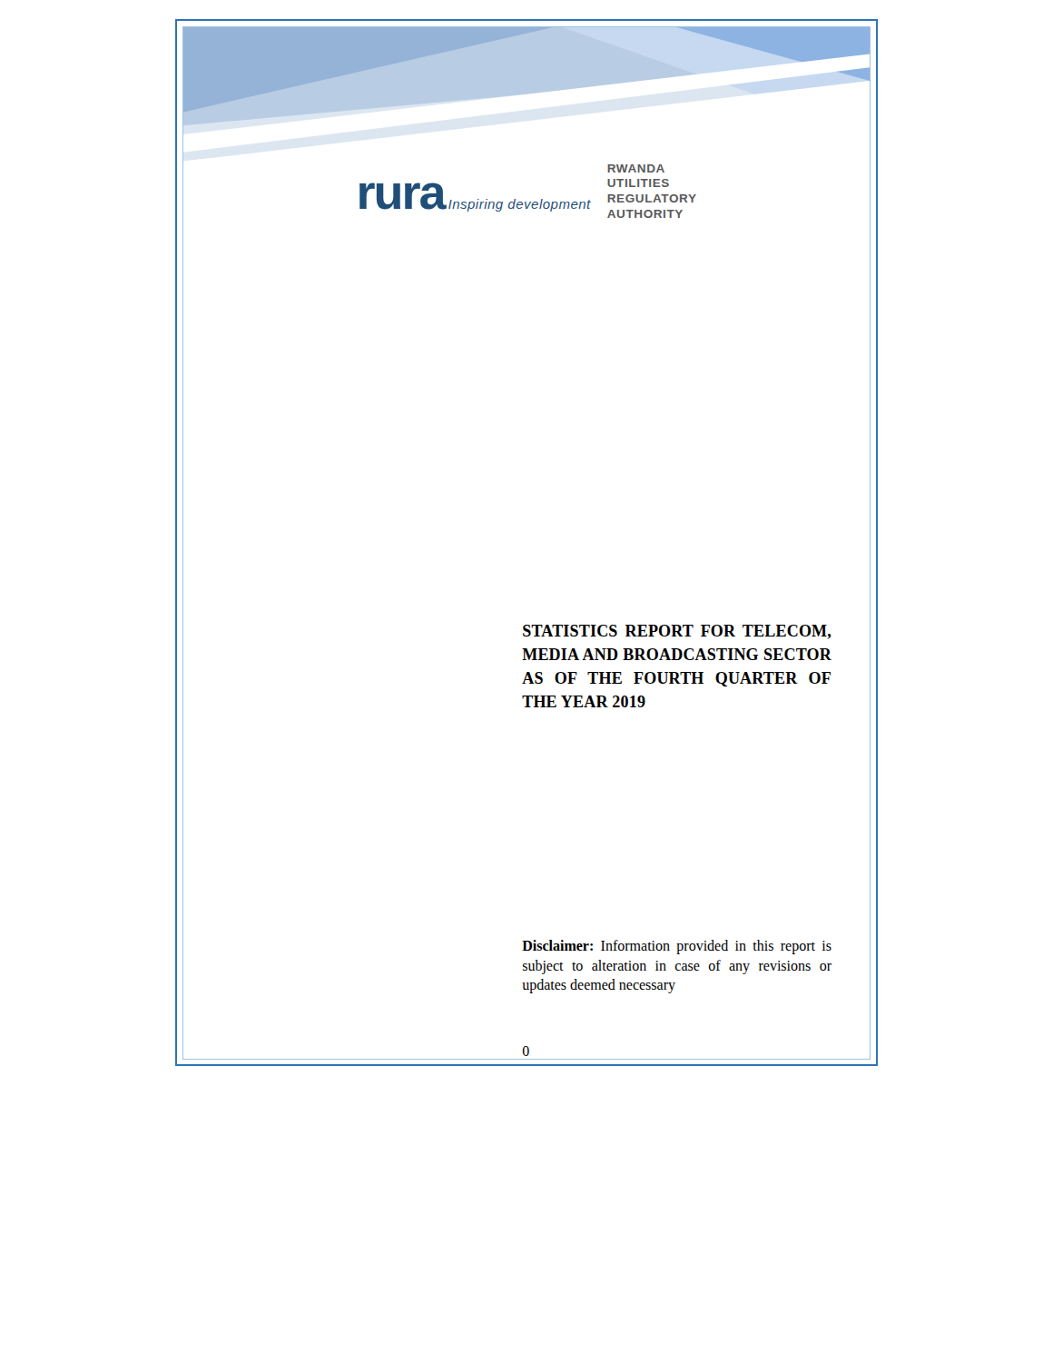rura Inspiring development Rwanda
Utilities
Regulatory
Authority
Statistics report for telecom, media and broadcasting sector as of the fourth quarter of the year 2019
Disclaimer: Information provided in this report is subject to alteration in case of any revisions or updates deemed necessary
0